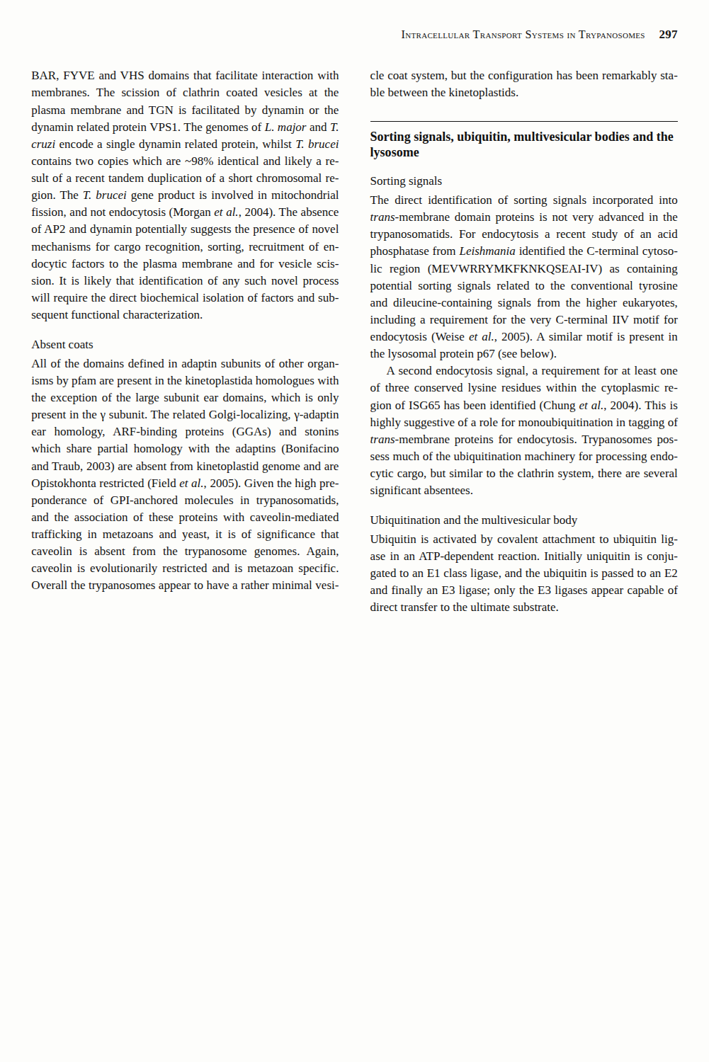Intracellular Transport Systems in Trypanosomes 297
BAR, FYVE and VHS domains that facilitate interaction with membranes. The scission of clathrin coated vesicles at the plasma membrane and TGN is facilitated by dynamin or the dynamin related protein VPS1. The genomes of L. major and T. cruzi encode a single dynamin related protein, whilst T. brucei contains two copies which are ~98% identical and likely a result of a recent tandem duplication of a short chromosomal region. The T. brucei gene product is involved in mitochondrial fission, and not endocytosis (Morgan et al., 2004). The absence of AP2 and dynamin potentially suggests the presence of novel mechanisms for cargo recognition, sorting, recruitment of endocytic factors to the plasma membrane and for vesicle scission. It is likely that identification of any such novel process will require the direct biochemical isolation of factors and subsequent functional characterization.
Absent coats
All of the domains defined in adaptin subunits of other organisms by pfam are present in the kinetoplastida homologues with the exception of the large subunit ear domains, which is only present in the γ subunit. The related Golgi-localizing, γ-adaptin ear homology, ARF-binding proteins (GGAs) and stonins which share partial homology with the adaptins (Bonifacino and Traub, 2003) are absent from kinetoplastid genome and are Opistokhonta restricted (Field et al., 2005). Given the high preponderance of GPI-anchored molecules in trypanosomatids, and the association of these proteins with caveolin-mediated trafficking in metazoans and yeast, it is of significance that caveolin is absent from the trypanosome genomes. Again, caveolin is evolutionarily restricted and is metazoan specific. Overall the trypanosomes appear to have a rather minimal vesicle coat system, but the configuration has been remarkably stable between the kinetoplastids.
Sorting signals, ubiquitin, multivesicular bodies and the lysosome
Sorting signals
The direct identification of sorting signals incorporated into trans-membrane domain proteins is not very advanced in the trypanosomatids. For endocytosis a recent study of an acid phosphatase from Leishmania identified the C-terminal cytosolic region (MEVWRRYMKFKNKQSEAI-IV) as containing potential sorting signals related to the conventional tyrosine and dileucine-containing signals from the higher eukaryotes, including a requirement for the very C-terminal IIV motif for endocytosis (Weise et al., 2005). A similar motif is present in the lysosomal protein p67 (see below).
A second endocytosis signal, a requirement for at least one of three conserved lysine residues within the cytoplasmic region of ISG65 has been identified (Chung et al., 2004). This is highly suggestive of a role for monoubiquitination in tagging of trans-membrane proteins for endocytosis. Trypanosomes possess much of the ubiquitination machinery for processing endocytic cargo, but similar to the clathrin system, there are several significant absentees.
Ubiquitination and the multivesicular body
Ubiquitin is activated by covalent attachment to ubiquitin ligase in an ATP-dependent reaction. Initially uniquitin is conjugated to an E1 class ligase, and the ubiquitin is passed to an E2 and finally an E3 ligase; only the E3 ligases appear capable of direct transfer to the ultimate substrate.